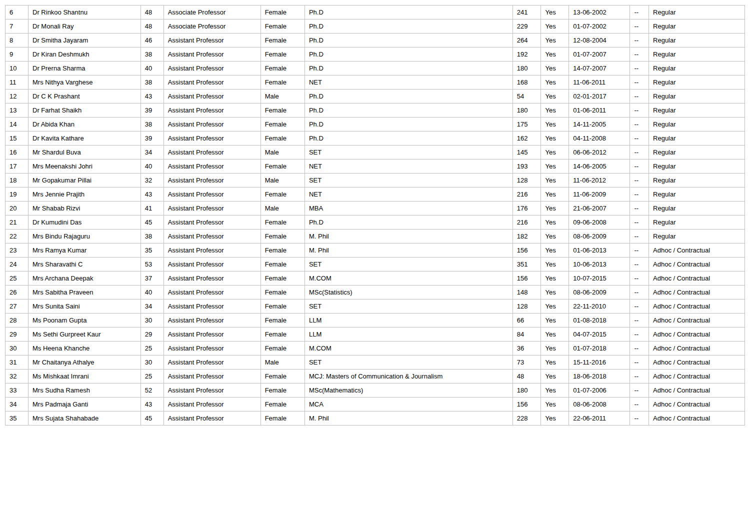| 6 | Dr Rinkoo Shantnu | 48 | Associate Professor | Female | Ph.D | 241 | Yes | 13-06-2002 | -- | Regular |
| 7 | Dr Monali Ray | 48 | Associate Professor | Female | Ph.D | 229 | Yes | 01-07-2002 | -- | Regular |
| 8 | Dr Smitha Jayaram | 46 | Assistant Professor | Female | Ph.D | 264 | Yes | 12-08-2004 | -- | Regular |
| 9 | Dr Kiran Deshmukh | 38 | Assistant Professor | Female | Ph.D | 192 | Yes | 01-07-2007 | -- | Regular |
| 10 | Dr Prerna Sharma | 40 | Assistant Professor | Female | Ph.D | 180 | Yes | 14-07-2007 | -- | Regular |
| 11 | Mrs Nithya Varghese | 38 | Assistant Professor | Female | NET | 168 | Yes | 11-06-2011 | -- | Regular |
| 12 | Dr C K Prashant | 43 | Assistant Professor | Male | Ph.D | 54 | Yes | 02-01-2017 | -- | Regular |
| 13 | Dr Farhat Shaikh | 39 | Assistant Professor | Female | Ph.D | 180 | Yes | 01-06-2011 | -- | Regular |
| 14 | Dr Abida Khan | 38 | Assistant Professor | Female | Ph.D | 175 | Yes | 14-11-2005 | -- | Regular |
| 15 | Dr Kavita Kathare | 39 | Assistant Professor | Female | Ph.D | 162 | Yes | 04-11-2008 | -- | Regular |
| 16 | Mr Shardul Buva | 34 | Assistant Professor | Male | SET | 145 | Yes | 06-06-2012 | -- | Regular |
| 17 | Mrs Meenakshi Johri | 40 | Assistant Professor | Female | NET | 193 | Yes | 14-06-2005 | -- | Regular |
| 18 | Mr Gopakumar Pillai | 32 | Assistant Professor | Male | SET | 128 | Yes | 11-06-2012 | -- | Regular |
| 19 | Mrs Jennie Prajith | 43 | Assistant Professor | Female | NET | 216 | Yes | 11-06-2009 | -- | Regular |
| 20 | Mr Shabab Rizvi | 41 | Assistant Professor | Male | MBA | 176 | Yes | 21-06-2007 | -- | Regular |
| 21 | Dr Kumudini Das | 45 | Assistant Professor | Female | Ph.D | 216 | Yes | 09-06-2008 | -- | Regular |
| 22 | Mrs Bindu Rajaguru | 38 | Assistant Professor | Female | M. Phil | 182 | Yes | 08-06-2009 | -- | Regular |
| 23 | Mrs Ramya Kumar | 35 | Assistant Professor | Female | M. Phil | 156 | Yes | 01-06-2013 | -- | Adhoc / Contractual |
| 24 | Mrs Sharavathi C | 53 | Assistant Professor | Female | SET | 351 | Yes | 10-06-2013 | -- | Adhoc / Contractual |
| 25 | Mrs Archana Deepak | 37 | Assistant Professor | Female | M.COM | 156 | Yes | 10-07-2015 | -- | Adhoc / Contractual |
| 26 | Mrs Sabitha Praveen | 40 | Assistant Professor | Female | MSc(Statistics) | 148 | Yes | 08-06-2009 | -- | Adhoc / Contractual |
| 27 | Mrs Sunita Saini | 34 | Assistant Professor | Female | SET | 128 | Yes | 22-11-2010 | -- | Adhoc / Contractual |
| 28 | Ms Poonam Gupta | 30 | Assistant Professor | Female | LLM | 66 | Yes | 01-08-2018 | -- | Adhoc / Contractual |
| 29 | Ms Sethi Gurpreet Kaur | 29 | Assistant Professor | Female | LLM | 84 | Yes | 04-07-2015 | -- | Adhoc / Contractual |
| 30 | Ms Heena Khanche | 25 | Assistant Professor | Female | M.COM | 36 | Yes | 01-07-2018 | -- | Adhoc / Contractual |
| 31 | Mr Chaitanya Athalye | 30 | Assistant Professor | Male | SET | 73 | Yes | 15-11-2016 | -- | Adhoc / Contractual |
| 32 | Ms Mishkaat Imrani | 25 | Assistant Professor | Female | MCJ: Masters of Communication & Journalism | 48 | Yes | 18-06-2018 | -- | Adhoc / Contractual |
| 33 | Mrs Sudha Ramesh | 52 | Assistant Professor | Female | MSc(Mathematics) | 180 | Yes | 01-07-2006 | -- | Adhoc / Contractual |
| 34 | Mrs Padmaja Ganti | 43 | Assistant Professor | Female | MCA | 156 | Yes | 08-06-2008 | -- | Adhoc / Contractual |
| 35 | Mrs Sujata Shahabade | 45 | Assistant Professor | Female | M. Phil | 228 | Yes | 22-06-2011 | -- | Adhoc / Contractual |